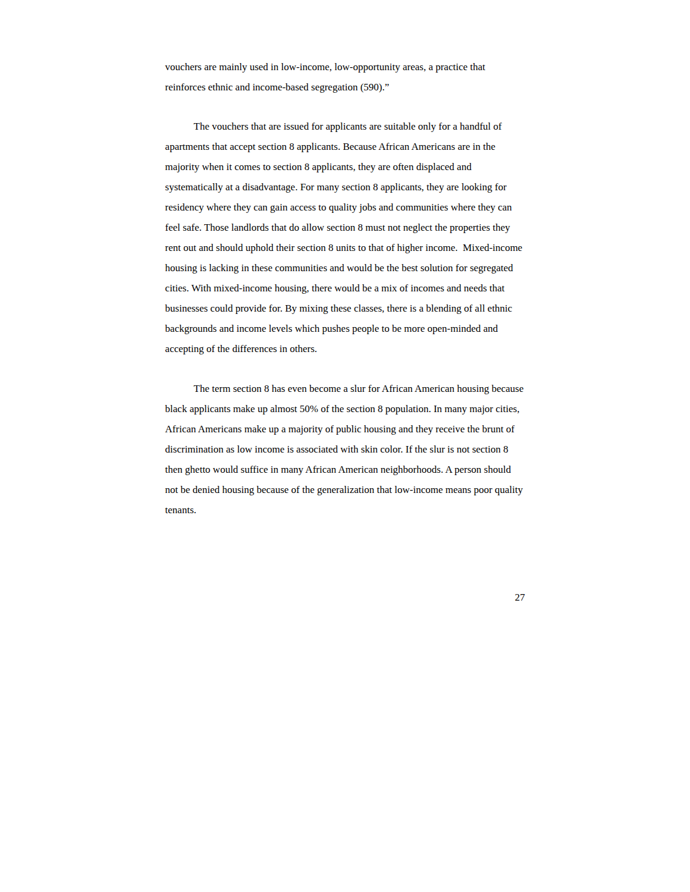vouchers are mainly used in low-income, low-opportunity areas, a practice that reinforces ethnic and income-based segregation (590).”
The vouchers that are issued for applicants are suitable only for a handful of apartments that accept section 8 applicants. Because African Americans are in the majority when it comes to section 8 applicants, they are often displaced and systematically at a disadvantage. For many section 8 applicants, they are looking for residency where they can gain access to quality jobs and communities where they can feel safe. Those landlords that do allow section 8 must not neglect the properties they rent out and should uphold their section 8 units to that of higher income. Mixed-income housing is lacking in these communities and would be the best solution for segregated cities. With mixed-income housing, there would be a mix of incomes and needs that businesses could provide for. By mixing these classes, there is a blending of all ethnic backgrounds and income levels which pushes people to be more open-minded and accepting of the differences in others.
The term section 8 has even become a slur for African American housing because black applicants make up almost 50% of the section 8 population. In many major cities, African Americans make up a majority of public housing and they receive the brunt of discrimination as low income is associated with skin color. If the slur is not section 8 then ghetto would suffice in many African American neighborhoods. A person should not be denied housing because of the generalization that low-income means poor quality tenants.
27